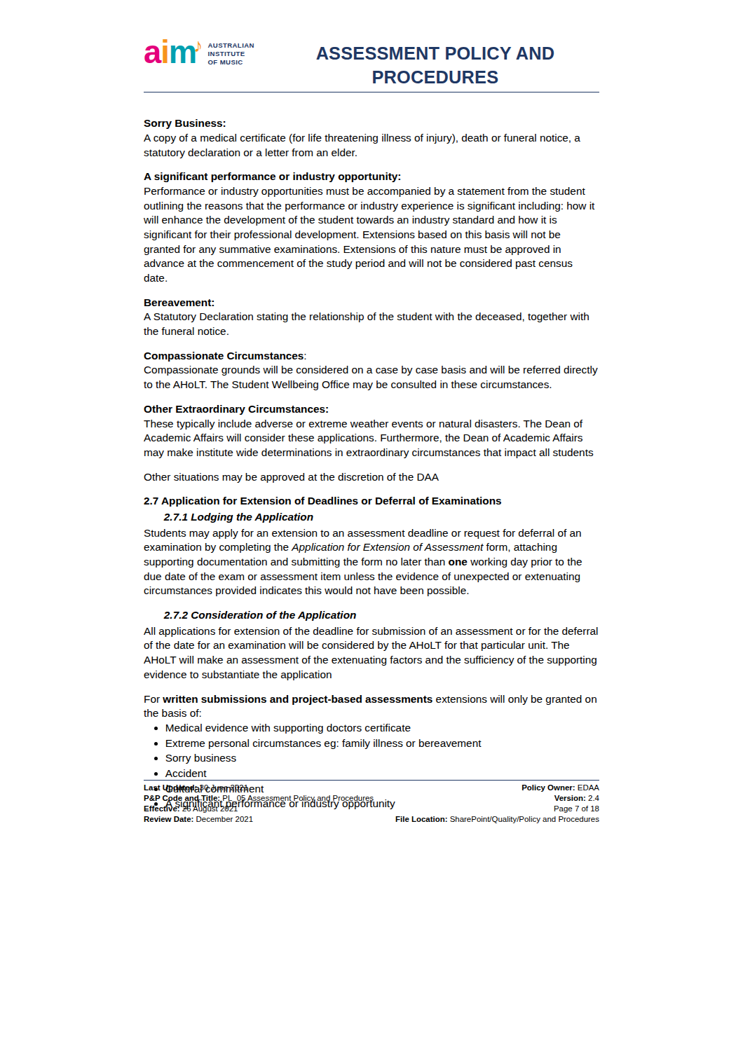aim♪
Australian
Institute
of Music
ASSESSMENT POLICY AND PROCEDURES
Sorry Business:
A copy of a medical certificate (for life threatening illness of injury), death or funeral notice, a statutory declaration or a letter from an elder.
A significant performance or industry opportunity:
Performance or industry opportunities must be accompanied by a statement from the student outlining the reasons that the performance or industry experience is significant including: how it will enhance the development of the student towards an industry standard and how it is significant for their professional development. Extensions based on this basis will not be granted for any summative examinations. Extensions of this nature must be approved in advance at the commencement of the study period and will not be considered past census date.
Bereavement:
A Statutory Declaration stating the relationship of the student with the deceased, together with the funeral notice.
Compassionate Circumstances:
Compassionate grounds will be considered on a case by case basis and will be referred directly to the AHoLT. The Student Wellbeing Office may be consulted in these circumstances.
Other Extraordinary Circumstances:
These typically include adverse or extreme weather events or natural disasters. The Dean of Academic Affairs will consider these applications. Furthermore, the Dean of Academic Affairs may make institute wide determinations in extraordinary circumstances that impact all students
Other situations may be approved at the discretion of the DAA
2.7 Application for Extension of Deadlines or Deferral of Examinations
2.7.1 Lodging the Application
Students may apply for an extension to an assessment deadline or request for deferral of an examination by completing the Application for Extension of Assessment form, attaching supporting documentation and submitting the form no later than one working day prior to the due date of the exam or assessment item unless the evidence of unexpected or extenuating circumstances provided indicates this would not have been possible.
2.7.2 Consideration of the Application
All applications for extension of the deadline for submission of an assessment or for the deferral of the date for an examination will be considered by the AHoLT for that particular unit. The AHoLT will make an assessment of the extenuating factors and the sufficiency of the supporting evidence to substantiate the application
For written submissions and project-based assessments extensions will only be granted on the basis of:
Medical evidence with supporting doctors certificate
Extreme personal circumstances eg: family illness or bereavement
Sorry business
Accident
Cultural commitment
A significant performance or industry opportunity
Last Updated: 30 June 2021
P&P Code and Title: PL_05 Assessment Policy and Procedures
Effective: 26 August 2021
Review Date: December 2021
Policy Owner: EDAA
Version: 2.4
Page 7 of 18
File Location: SharePoint/Quality/Policy and Procedures